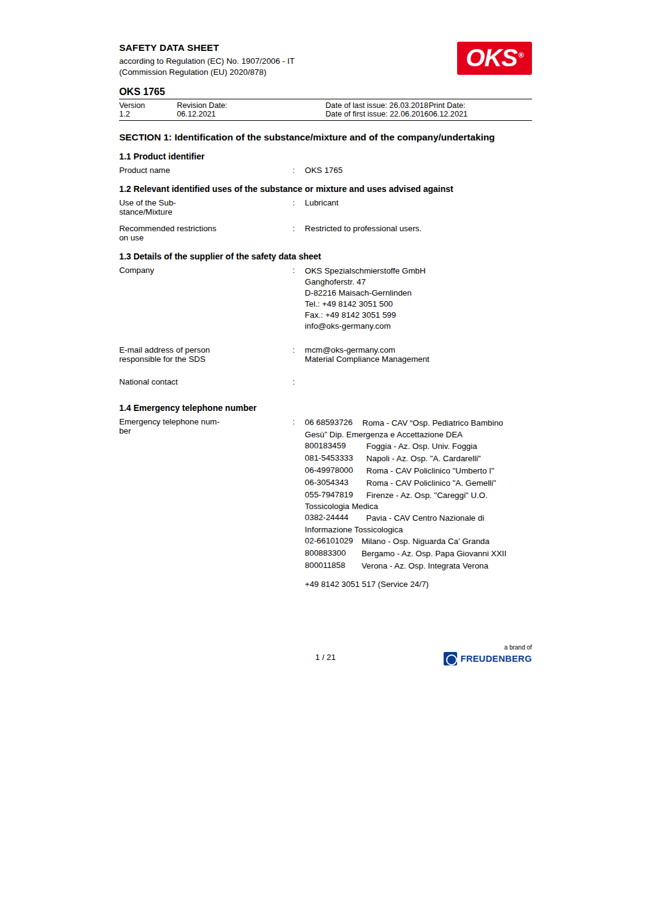SAFETY DATA SHEET
according to Regulation (EC) No. 1907/2006 - IT
(Commission Regulation (EU) 2020/878)
OKS®
OKS 1765
| Version 1.2 | Revision Date: 06.12.2021 | Date of last issue: 26.03.2018 Date of first issue: 22.06.2016 | Print Date: 06.12.2021 |
SECTION 1: Identification of the substance/mixture and of the company/undertaking
1.1 Product identifier
| Product name | : | OKS 1765 |
1.2 Relevant identified uses of the substance or mixture and uses advised against
| Use of the Sub- stance/Mixture | : | Lubricant |
| Recommended restrictions on use | : | Restricted to professional users. |
1.3 Details of the supplier of the safety data sheet
| Company | : | OKS Spezialschmierstoffe GmbH Ganghoferstr. 47 D-82216 Maisach-Gernlinden Tel.: +49 8142 3051 500 Fax.: +49 8142 3051 599 info@oks-germany.com |
| E-mail address of person responsible for the SDS | : | mcm@oks-germany.com Material Compliance Management |
| National contact | : | |
1.4 Emergency telephone number
| Emergency telephone num- ber | : | / 06 68593726 / Roma - CAV “Osp. Pediatrico Bambino / Gesù” Dip. Emergenza e Accettazione DEA / 800183459 / Foggia - Az. Osp. Univ. Foggia / / 081-5453333 / Napoli - Az. Osp. "A. Cardarelli" / / 06-49978000 / Roma - CAV Policlinico "Umberto I" / / 06-3054343 / Roma - CAV Policlinico "A. Gemelli" / / 055-7947819 / Firenze - Az. Osp. "Careggi" U.O. / Tossicologia Medica / 0382-24444 / Pavia - CAV Centro Nazionale di / Informazione Tossicologica / 02-66101029 / Milano - Osp. Niguarda Ca' Granda / / 800883300 / Bergamo - Az. Osp. Papa Giovanni XXII / / 800011858 / Verona - Az. Osp. Integrata Verona / +49 8142 3051 517 (Service 24/7) |
1 / 21
a brand of
FREUDENBERG